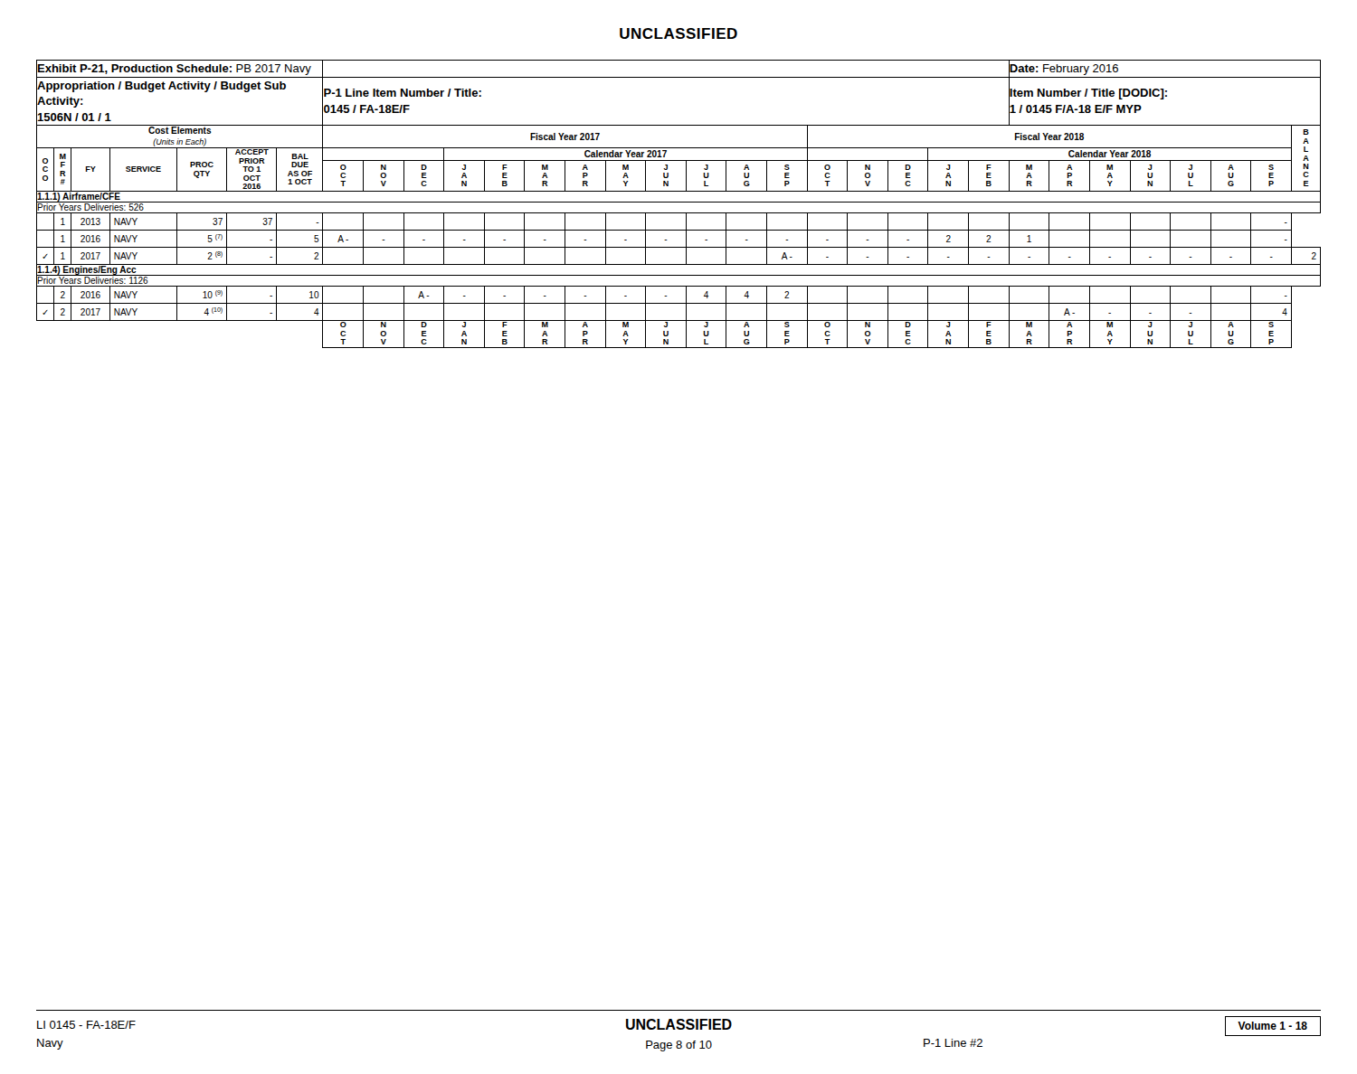UNCLASSIFIED
| Exhibit P-21, Production Schedule: PB 2017 Navy | | Date: February 2016 |
| Appropriation / Budget Activity / Budget Sub Activity: 1506N / 01 / 1 | P-1 Line Item Number / Title: 0145 / FA-18E/F | Item Number / Title [DODIC]: 1 / 0145 F/A-18 E/F MYP |
| Cost Elements (Units in Each) | Fiscal Year 2017 | Fiscal Year 2018 | B A L A N C E |
| O C O | M F R # | FY | SERVICE | PROC QTY | ACCEPT PRIOR TO 1 OCT 2016 | BAL DUE AS OF 1 OCT | | Calendar Year 2017 | | Calendar Year 2018 |
| O C T | N O V | D E C | J A N | F E B | M A R | A P R | M A Y | J U N | J U L | A U G | S E P | O C T | N O V | D E C | J A N | F E B | M A R | A P R | M A Y | J U N | J U L | A U G | S E P |
| 1.1.1) Airframe/CFE |
| Prior Years Deliveries: 526 |
| | 1 | 2013 | NAVY | 37 | 37 | - | | | | | | | | | | | | | | | | | | | | | | | | - |
| | 1 | 2016 | NAVY | 5 (7) | - | 5 | A - | - | - | - | - | - | - | - | - | - | - | - | - | - | - | 2 | 2 | 1 | | | | | | - |
| ✓ | 1 | 2017 | NAVY | 2 (8) | - | 2 | | | | | | | | | | | | A - | - | - | - | - | - | - | - | - | - | - | - | - | 2 |
| 1.1.4) Engines/Eng Acc |
| Prior Years Deliveries: 1126 |
| | 2 | 2016 | NAVY | 10 (9) | - | 10 | | | A - | - | - | - | - | - | - | 4 | 4 | 2 | | | | | | | | | | | | - |
| ✓ | 2 | 2017 | NAVY | 4 (10) | - | 4 | | | | | | | | | | | | | | | | | | | A - | - | - | - | | 4 |
| | O C T | N O V | D E C | J A N | F E B | M A R | A P R | M A Y | J U N | J U L | A U G | S E P | O C T | N O V | D E C | J A N | F E B | M A R | A P R | M A Y | J U N | J U L | A U G | S E P | |
LI 0145 - FA-18E/F
Navy
UNCLASSIFIED
Page 8 of 10
P-1 Line #2
Volume 1 - 18